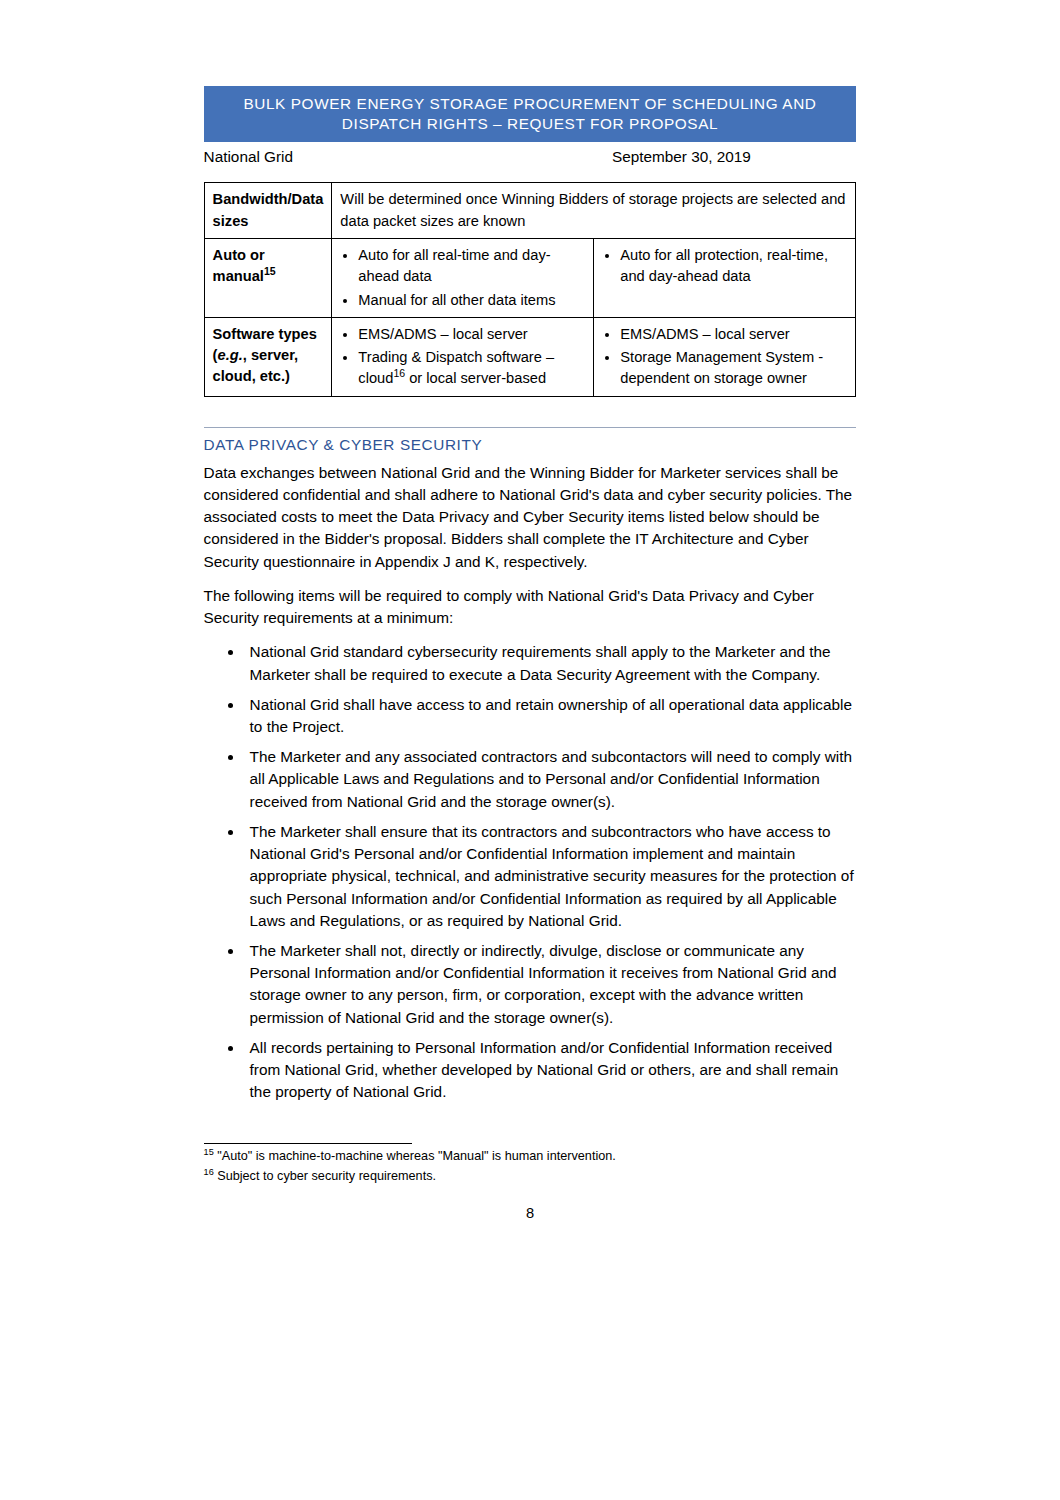Bulk Power Energy Storage Procurement of Scheduling and Dispatch Rights – Request for Proposal
National Grid September 30, 2019
| Bandwidth/Data sizes | Will be determined once Winning Bidders of storage projects are selected and data packet sizes are known |
| Auto or manual 15 | Auto for all real-time and day-ahead data Manual for all other data items | Auto for all protection, real-time, and day-ahead data |
| Software types ( e.g. , server, cloud, etc.) | EMS/ADMS – local server Trading & Dispatch software – cloud 16 or local server-based | EMS/ADMS – local server Storage Management System - dependent on storage owner |
Data Privacy & Cyber Security
Data exchanges between National Grid and the Winning Bidder for Marketer services shall be considered confidential and shall adhere to National Grid's data and cyber security policies. The associated costs to meet the Data Privacy and Cyber Security items listed below should be considered in the Bidder's proposal. Bidders shall complete the IT Architecture and Cyber Security questionnaire in Appendix J and K, respectively.
The following items will be required to comply with National Grid's Data Privacy and Cyber Security requirements at a minimum:
National Grid standard cybersecurity requirements shall apply to the Marketer and the Marketer shall be required to execute a Data Security Agreement with the Company.
National Grid shall have access to and retain ownership of all operational data applicable to the Project.
The Marketer and any associated contractors and subcontactors will need to comply with all Applicable Laws and Regulations and to Personal and/or Confidential Information received from National Grid and the storage owner(s).
The Marketer shall ensure that its contractors and subcontractors who have access to National Grid's Personal and/or Confidential Information implement and maintain appropriate physical, technical, and administrative security measures for the protection of such Personal Information and/or Confidential Information as required by all Applicable Laws and Regulations, or as required by National Grid.
The Marketer shall not, directly or indirectly, divulge, disclose or communicate any Personal Information and/or Confidential Information it receives from National Grid and storage owner to any person, firm, or corporation, except with the advance written permission of National Grid and the storage owner(s).
All records pertaining to Personal Information and/or Confidential Information received from National Grid, whether developed by National Grid or others, are and shall remain the property of National Grid.
15 "Auto" is machine-to-machine whereas "Manual" is human intervention.
16 Subject to cyber security requirements.
8